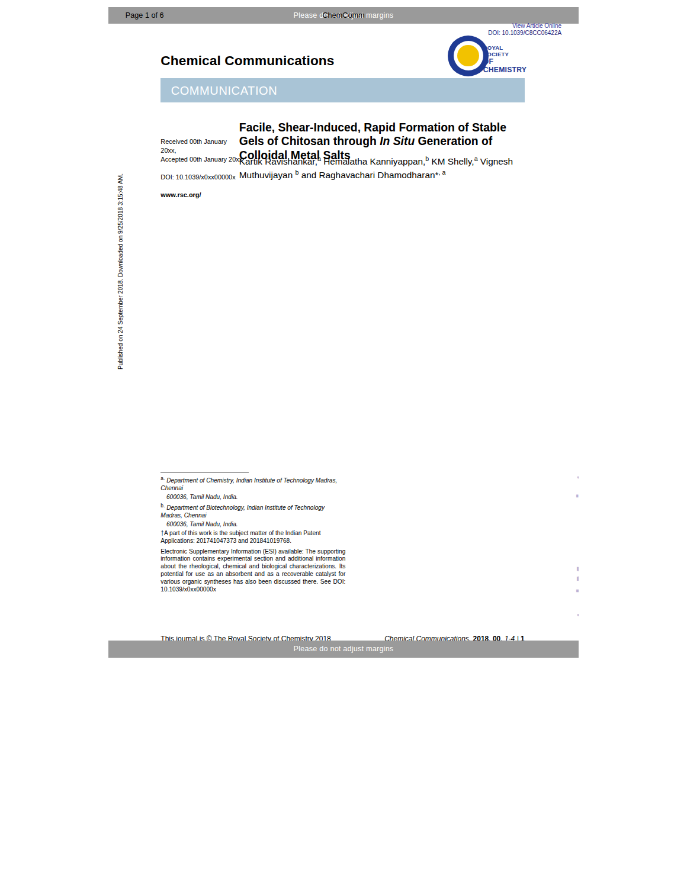Please do not adjust margins
Page 1 of 6 ChemComm
View Article Online
DOI: 10.1039/C8CC06422A
ChemComm Accepted Manuscript
Published on 24 September 2018. Downloaded on 9/25/2018 3:15:48 AM.
ROYAL SOCIETY OF CHEMISTRY
Chemical Communications
COMMUNICATION
Facile, Shear-Induced, Rapid Formation of Stable Gels of Chitosan through In Situ Generation of Colloidal Metal Salts
Kartik Ravishankar,a Hemalatha Kanniyappan,b KM Shelly,a Vignesh Muthuvijayan b and Raghavachari Dhamodharan*, a
Received 00th January 20xx,
Accepted 00th January 20xx
DOI: 10.1039/x0xx00000x
www.rsc.org/
a. Department of Chemistry, Indian Institute of Technology Madras, Chennai
600036, Tamil Nadu, India.
b. Department of Biotechnology, Indian Institute of Technology Madras, Chennai
600036, Tamil Nadu, India.
†A part of this work is the subject matter of the Indian Patent Applications: 201741047373 and 201841019768.
Electronic Supplementary Information (ESI) available: The supporting information contains experimental section and additional information about the rheological, chemical and biological characterizations. Its potential for use as an absorbent and as a recoverable catalyst for various organic syntheses has also been discussed there. See DOI: 10.1039/x0xx00000x
This journal is © The Royal Society of Chemistry 2018 Chemical Communications, 2018, 00, 1-4 | 1
Please do not adjust margins